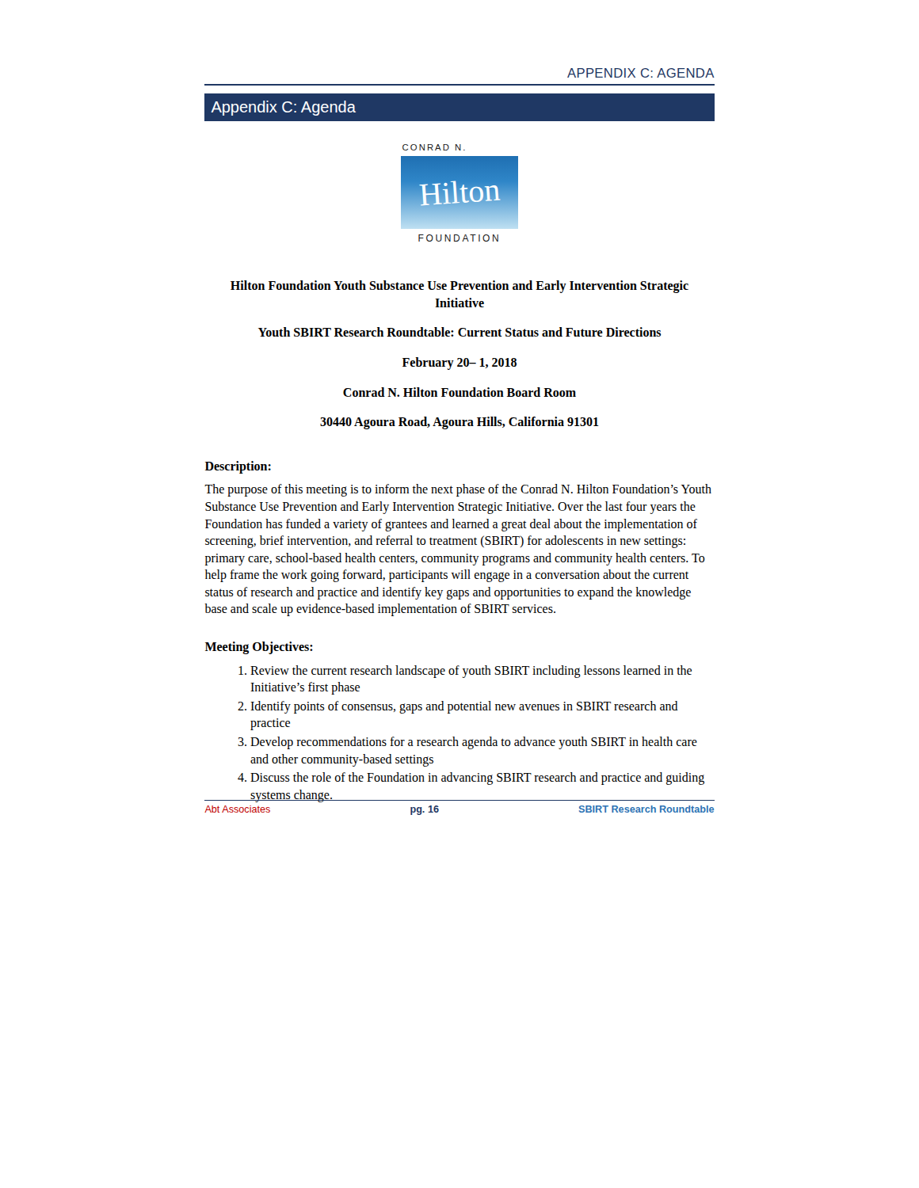APPENDIX C: AGENDA
Appendix C: Agenda
CONRAD N.
Hilton
FOUNDATION
Hilton Foundation Youth Substance Use Prevention and Early Intervention Strategic Initiative
Youth SBIRT Research Roundtable: Current Status and Future Directions
February 20– 1, 2018
Conrad N. Hilton Foundation Board Room
30440 Agoura Road, Agoura Hills, California 91301
Description:
The purpose of this meeting is to inform the next phase of the Conrad N. Hilton Foundation’s Youth Substance Use Prevention and Early Intervention Strategic Initiative. Over the last four years the Foundation has funded a variety of grantees and learned a great deal about the implementation of screening, brief intervention, and referral to treatment (SBIRT) for adolescents in new settings: primary care, school-based health centers, community programs and community health centers. To help frame the work going forward, participants will engage in a conversation about the current status of research and practice and identify key gaps and opportunities to expand the knowledge base and scale up evidence-based implementation of SBIRT services.
Meeting Objectives:
Review the current research landscape of youth SBIRT including lessons learned in the Initiative’s first phase
Identify points of consensus, gaps and potential new avenues in SBIRT research and practice
Develop recommendations for a research agenda to advance youth SBIRT in health care and other community-based settings
Discuss the role of the Foundation in advancing SBIRT research and practice and guiding systems change.
Abt Associates
pg. 16
SBIRT Research Roundtable